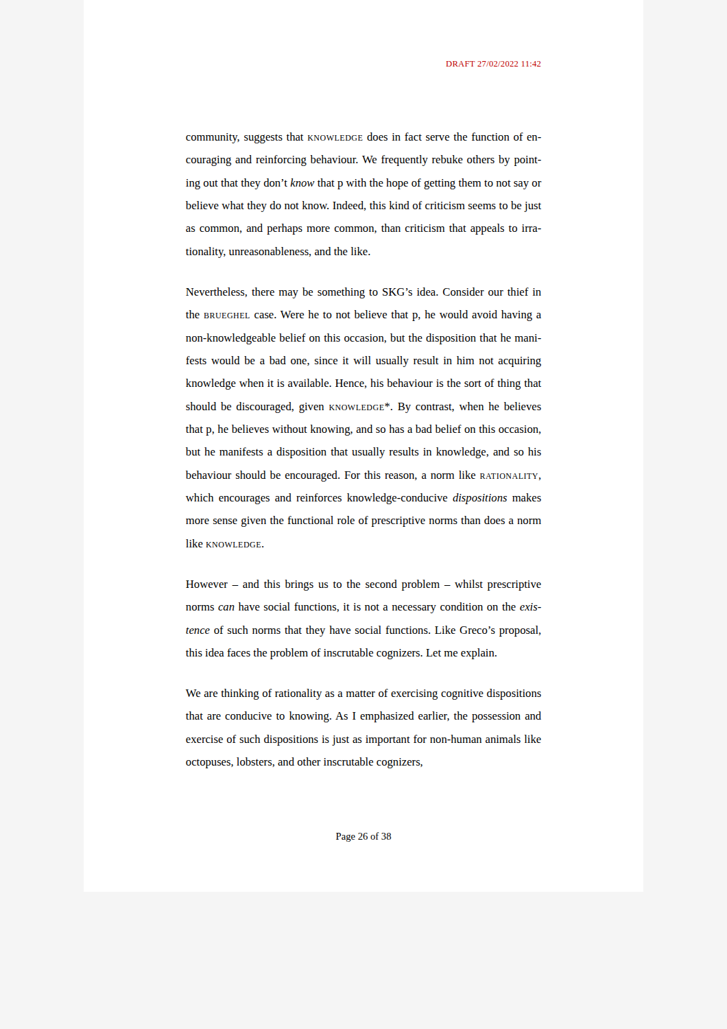DRAFT 27/02/2022 11:42
community, suggests that knowledge does in fact serve the function of encouraging and reinforcing behaviour. We frequently rebuke others by pointing out that they don’t know that p with the hope of getting them to not say or believe what they do not know. Indeed, this kind of criticism seems to be just as common, and perhaps more common, than criticism that appeals to irrationality, unreasonableness, and the like.
Nevertheless, there may be something to SKG’s idea. Consider our thief in the brueghel case. Were he to not believe that p, he would avoid having a non-knowledgeable belief on this occasion, but the disposition that he manifests would be a bad one, since it will usually result in him not acquiring knowledge when it is available. Hence, his behaviour is the sort of thing that should be discouraged, given knowledge*. By contrast, when he believes that p, he believes without knowing, and so has a bad belief on this occasion, but he manifests a disposition that usually results in knowledge, and so his behaviour should be encouraged. For this reason, a norm like rationality, which encourages and reinforces knowledge-conducive dispositions makes more sense given the functional role of prescriptive norms than does a norm like knowledge.
However – and this brings us to the second problem – whilst prescriptive norms can have social functions, it is not a necessary condition on the existence of such norms that they have social functions. Like Greco’s proposal, this idea faces the problem of inscrutable cognizers. Let me explain.
We are thinking of rationality as a matter of exercising cognitive dispositions that are conducive to knowing. As I emphasized earlier, the possession and exercise of such dispositions is just as important for non-human animals like octopuses, lobsters, and other inscrutable cognizers,
Page 26 of 38